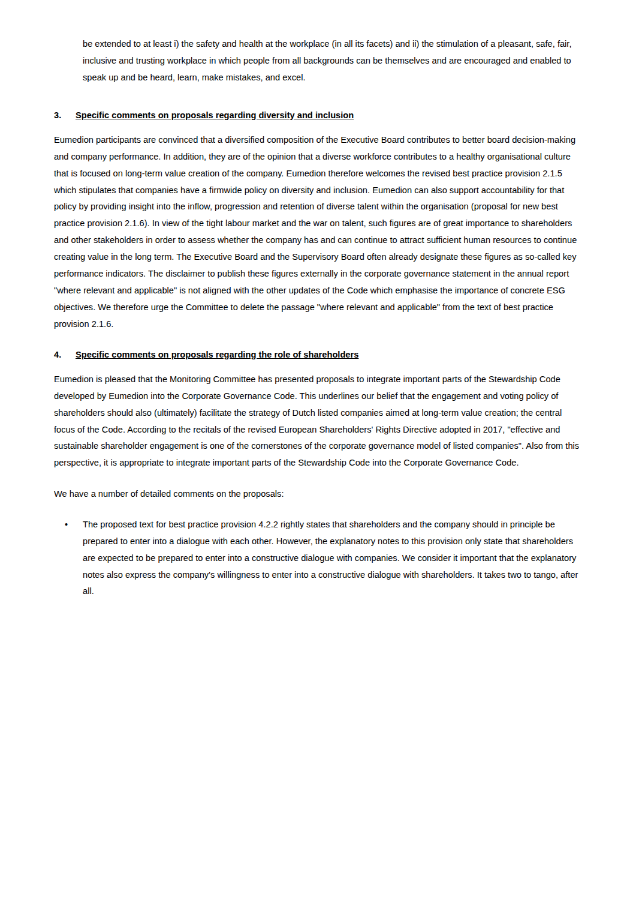be extended to at least i) the safety and health at the workplace (in all its facets) and ii) the stimulation of a pleasant, safe, fair, inclusive and trusting workplace in which people from all backgrounds can be themselves and are encouraged and enabled to speak up and be heard, learn, make mistakes, and excel.
3. Specific comments on proposals regarding diversity and inclusion
Eumedion participants are convinced that a diversified composition of the Executive Board contributes to better board decision-making and company performance. In addition, they are of the opinion that a diverse workforce contributes to a healthy organisational culture that is focused on long-term value creation of the company. Eumedion therefore welcomes the revised best practice provision 2.1.5 which stipulates that companies have a firmwide policy on diversity and inclusion. Eumedion can also support accountability for that policy by providing insight into the inflow, progression and retention of diverse talent within the organisation (proposal for new best practice provision 2.1.6). In view of the tight labour market and the war on talent, such figures are of great importance to shareholders and other stakeholders in order to assess whether the company has and can continue to attract sufficient human resources to continue creating value in the long term. The Executive Board and the Supervisory Board often already designate these figures as so-called key performance indicators. The disclaimer to publish these figures externally in the corporate governance statement in the annual report "where relevant and applicable" is not aligned with the other updates of the Code which emphasise the importance of concrete ESG objectives. We therefore urge the Committee to delete the passage "where relevant and applicable" from the text of best practice provision 2.1.6.
4. Specific comments on proposals regarding the role of shareholders
Eumedion is pleased that the Monitoring Committee has presented proposals to integrate important parts of the Stewardship Code developed by Eumedion into the Corporate Governance Code. This underlines our belief that the engagement and voting policy of shareholders should also (ultimately) facilitate the strategy of Dutch listed companies aimed at long-term value creation; the central focus of the Code. According to the recitals of the revised European Shareholders' Rights Directive adopted in 2017, "effective and sustainable shareholder engagement is one of the cornerstones of the corporate governance model of listed companies". Also from this perspective, it is appropriate to integrate important parts of the Stewardship Code into the Corporate Governance Code.
We have a number of detailed comments on the proposals:
The proposed text for best practice provision 4.2.2 rightly states that shareholders and the company should in principle be prepared to enter into a dialogue with each other. However, the explanatory notes to this provision only state that shareholders are expected to be prepared to enter into a constructive dialogue with companies. We consider it important that the explanatory notes also express the company's willingness to enter into a constructive dialogue with shareholders. It takes two to tango, after all.